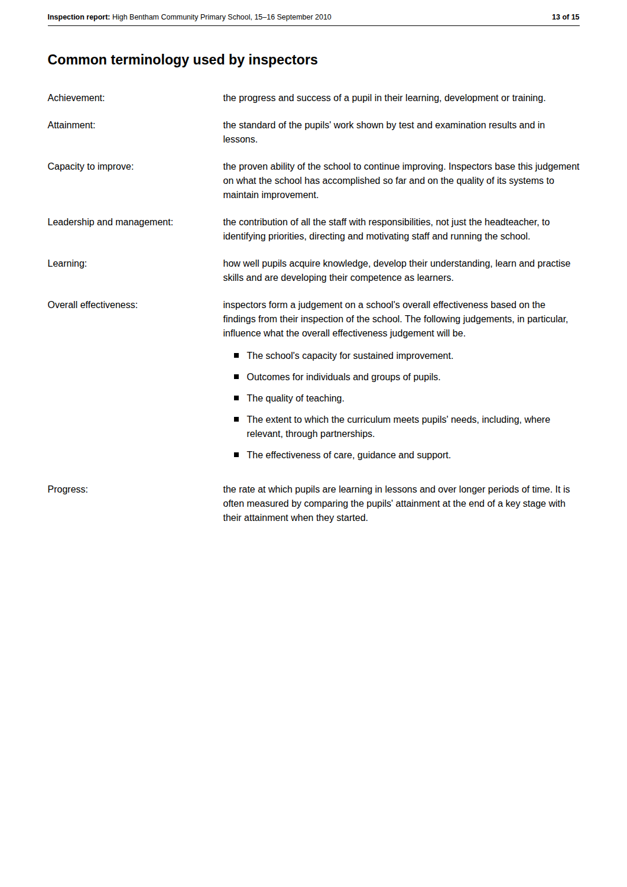Inspection report: High Bentham Community Primary School, 15–16 September 2010
13 of 15
Common terminology used by inspectors
Achievement:
the progress and success of a pupil in their learning, development or training.
Attainment:
the standard of the pupils' work shown by test and examination results and in lessons.
Capacity to improve:
the proven ability of the school to continue improving. Inspectors base this judgement on what the school has accomplished so far and on the quality of its systems to maintain improvement.
Leadership and management:
the contribution of all the staff with responsibilities, not just the headteacher, to identifying priorities, directing and motivating staff and running the school.
Learning:
how well pupils acquire knowledge, develop their understanding, learn and practise skills and are developing their competence as learners.
Overall effectiveness:
inspectors form a judgement on a school's overall effectiveness based on the findings from their inspection of the school. The following judgements, in particular, influence what the overall effectiveness judgement will be.
The school's capacity for sustained improvement.
Outcomes for individuals and groups of pupils.
The quality of teaching.
The extent to which the curriculum meets pupils' needs, including, where relevant, through partnerships.
The effectiveness of care, guidance and support.
Progress:
the rate at which pupils are learning in lessons and over longer periods of time. It is often measured by comparing the pupils' attainment at the end of a key stage with their attainment when they started.